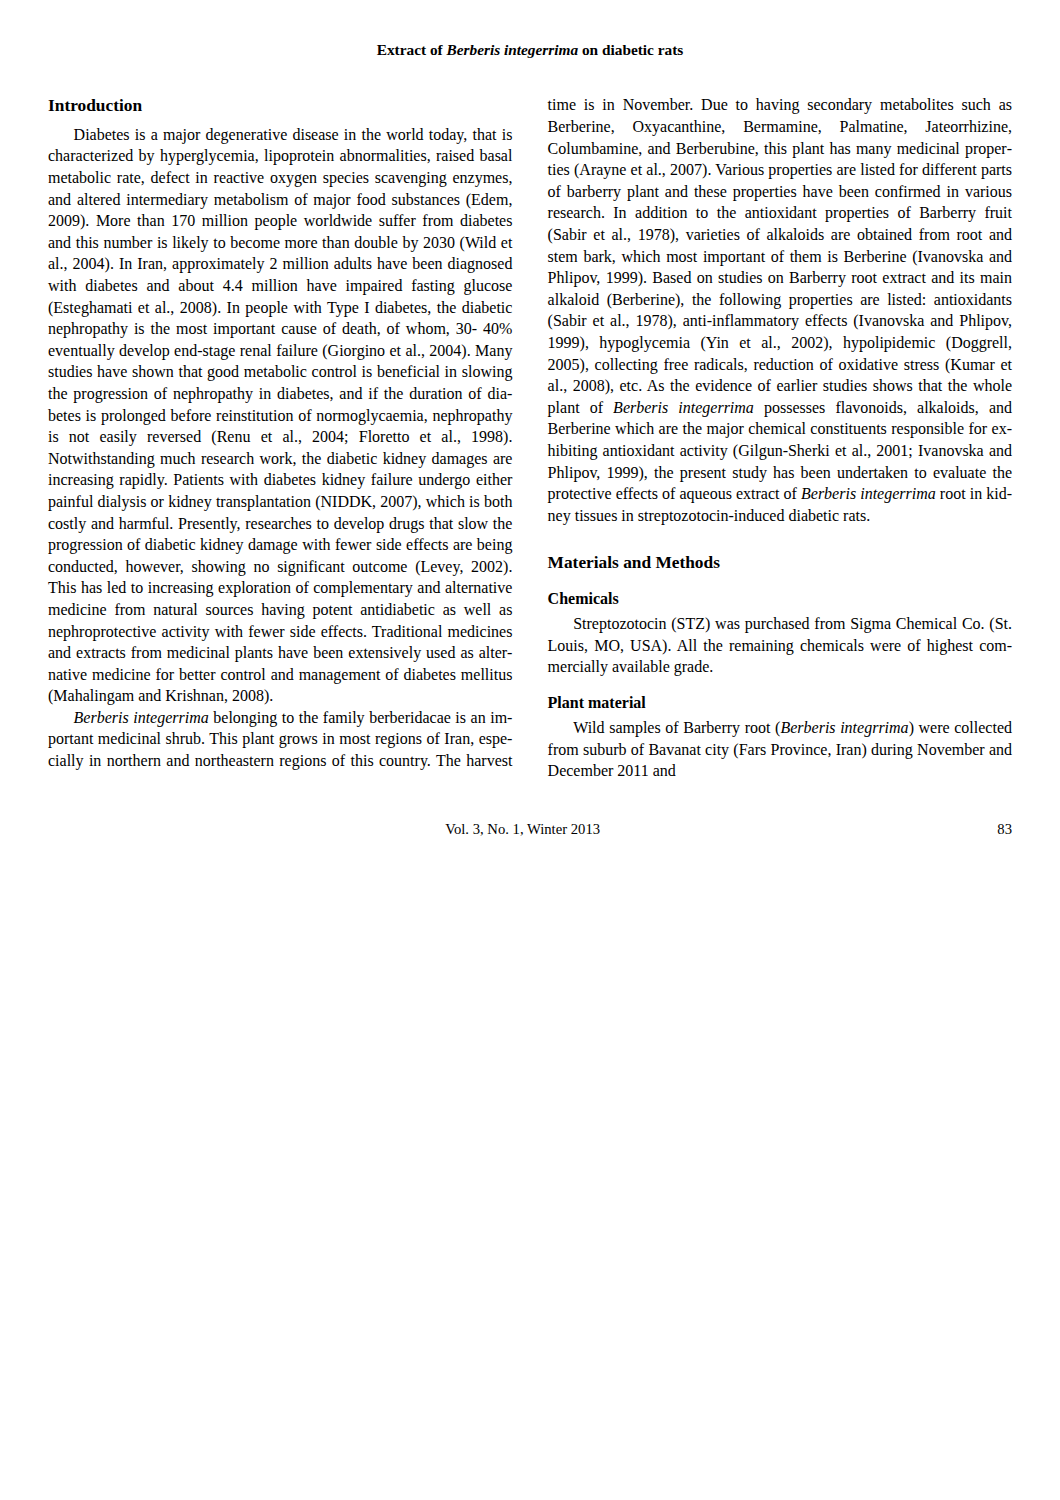Extract of Berberis integerrima on diabetic rats
Introduction
Diabetes is a major degenerative disease in the world today, that is characterized by hyperglycemia, lipoprotein abnormalities, raised basal metabolic rate, defect in reactive oxygen species scavenging enzymes, and altered intermediary metabolism of major food substances (Edem, 2009). More than 170 million people worldwide suffer from diabetes and this number is likely to become more than double by 2030 (Wild et al., 2004). In Iran, approximately 2 million adults have been diagnosed with diabetes and about 4.4 million have impaired fasting glucose (Esteghamati et al., 2008). In people with Type I diabetes, the diabetic nephropathy is the most important cause of death, of whom, 30- 40% eventually develop end-stage renal failure (Giorgino et al., 2004). Many studies have shown that good metabolic control is beneficial in slowing the progression of nephropathy in diabetes, and if the duration of diabetes is prolonged before reinstitution of normoglycaemia, nephropathy is not easily reversed (Renu et al., 2004; Floretto et al., 1998). Notwithstanding much research work, the diabetic kidney damages are increasing rapidly. Patients with diabetes kidney failure undergo either painful dialysis or kidney transplantation (NIDDK, 2007), which is both costly and harmful. Presently, researches to develop drugs that slow the progression of diabetic kidney damage with fewer side effects are being conducted, however, showing no significant outcome (Levey, 2002). This has led to increasing exploration of complementary and alternative medicine from natural sources having potent antidiabetic as well as nephroprotective activity with fewer side effects. Traditional medicines and extracts from medicinal plants have been extensively used as alternative medicine for better control and management of diabetes mellitus (Mahalingam and Krishnan, 2008).
Berberis integerrima belonging to the family berberidacae is an important medicinal shrub. This plant grows in most regions of Iran, especially in northern and northeastern regions of this country. The harvest time is in November. Due to having secondary metabolites such as Berberine, Oxyacanthine, Bermamine, Palmatine, Jateorrhizine, Columbamine, and Berberubine, this plant has many medicinal properties (Arayne et al., 2007). Various properties are listed for different parts of barberry plant and these properties have been confirmed in various research. In addition to the antioxidant properties of Barberry fruit (Sabir et al., 1978), varieties of alkaloids are obtained from root and stem bark, which most important of them is Berberine (Ivanovska and Phlipov, 1999). Based on studies on Barberry root extract and its main alkaloid (Berberine), the following properties are listed: antioxidants (Sabir et al., 1978), anti-inflammatory effects (Ivanovska and Phlipov, 1999), hypoglycemia (Yin et al., 2002), hypolipidemic (Doggrell, 2005), collecting free radicals, reduction of oxidative stress (Kumar et al., 2008), etc. As the evidence of earlier studies shows that the whole plant of Berberis integerrima possesses flavonoids, alkaloids, and Berberine which are the major chemical constituents responsible for exhibiting antioxidant activity (Gilgun-Sherki et al., 2001; Ivanovska and Phlipov, 1999), the present study has been undertaken to evaluate the protective effects of aqueous extract of Berberis integerrima root in kidney tissues in streptozotocin-induced diabetic rats.
Materials and Methods
Chemicals
Streptozotocin (STZ) was purchased from Sigma Chemical Co. (St. Louis, MO, USA). All the remaining chemicals were of highest commercially available grade.
Plant material
Wild samples of Barberry root (Berberis integrrima) were collected from suburb of Bavanat city (Fars Province, Iran) during November and December 2011 and
Vol. 3, No. 1, Winter 2013 83